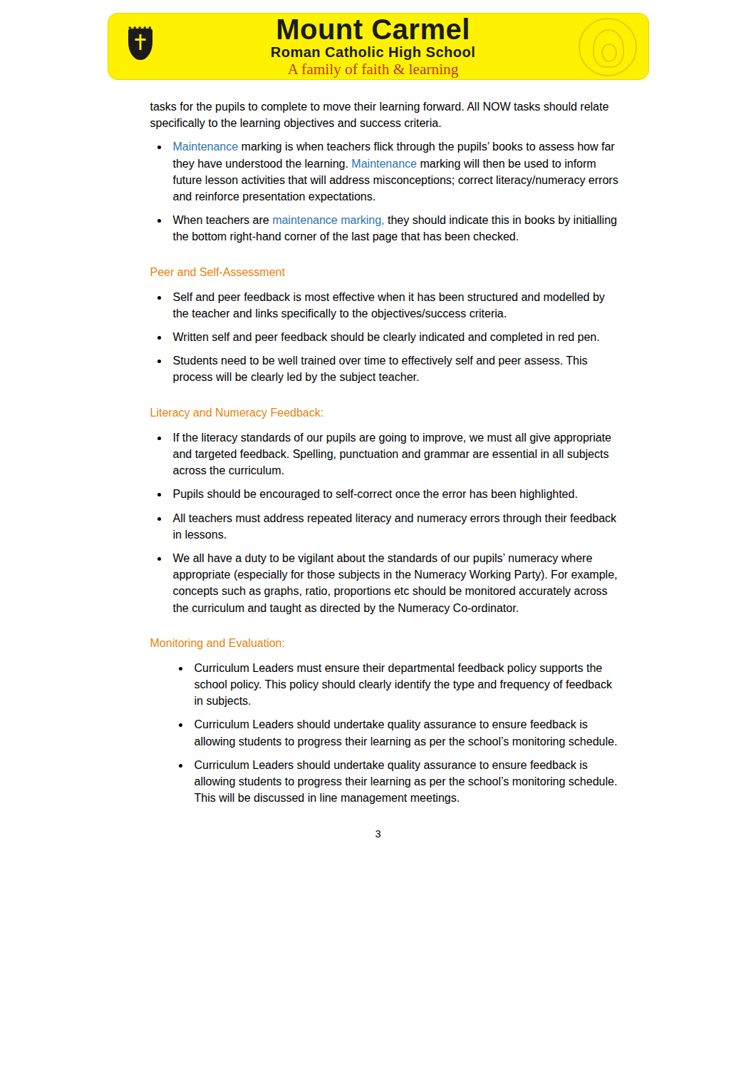★★★★★
Mount Carmel
Roman Catholic High School
A family of faith & learning
tasks for the pupils to complete to move their learning forward. All NOW tasks should relate specifically to the learning objectives and success criteria.
Maintenance marking is when teachers flick through the pupils’ books to assess how far they have understood the learning. Maintenance marking will then be used to inform future lesson activities that will address misconceptions; correct literacy/numeracy errors and reinforce presentation expectations.
When teachers are maintenance marking, they should indicate this in books by initialling the bottom right-hand corner of the last page that has been checked.
Peer and Self-Assessment
Self and peer feedback is most effective when it has been structured and modelled by the teacher and links specifically to the objectives/success criteria.
Written self and peer feedback should be clearly indicated and completed in red pen.
Students need to be well trained over time to effectively self and peer assess. This process will be clearly led by the subject teacher.
Literacy and Numeracy Feedback:
If the literacy standards of our pupils are going to improve, we must all give appropriate and targeted feedback. Spelling, punctuation and grammar are essential in all subjects across the curriculum.
Pupils should be encouraged to self-correct once the error has been highlighted.
All teachers must address repeated literacy and numeracy errors through their feedback in lessons.
We all have a duty to be vigilant about the standards of our pupils’ numeracy where appropriate (especially for those subjects in the Numeracy Working Party). For example, concepts such as graphs, ratio, proportions etc should be monitored accurately across the curriculum and taught as directed by the Numeracy Co-ordinator.
Monitoring and Evaluation:
Curriculum Leaders must ensure their departmental feedback policy supports the school policy. This policy should clearly identify the type and frequency of feedback in subjects.
Curriculum Leaders should undertake quality assurance to ensure feedback is allowing students to progress their learning as per the school’s monitoring schedule.
Curriculum Leaders should undertake quality assurance to ensure feedback is allowing students to progress their learning as per the school’s monitoring schedule. This will be discussed in line management meetings.
3